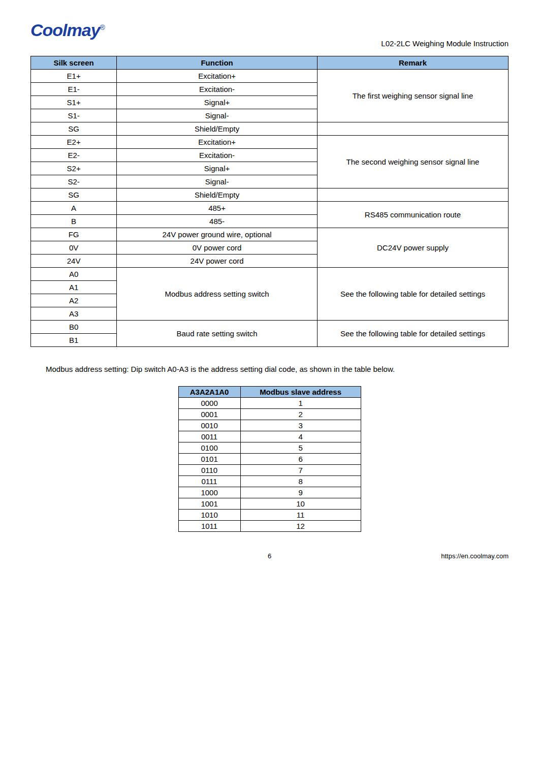Coolmay® L02-2LC Weighing Module Instruction
| Silk screen | Function | Remark |
| --- | --- | --- |
| E1+ | Excitation+ | The first weighing sensor signal line |
| E1- | Excitation- |
| S1+ | Signal+ |
| S1- | Signal- |
| SG | Shield/Empty | |
| E2+ | Excitation+ | The second weighing sensor signal line |
| E2- | Excitation- |
| S2+ | Signal+ |
| S2- | Signal- |
| SG | Shield/Empty | |
| A | 485+ | RS485 communication route |
| B | 485- |
| FG | 24V power ground wire, optional | DC24V power supply |
| 0V | 0V power cord |
| 24V | 24V power cord |
| A0 | Modbus address setting switch | See the following table for detailed settings |
| A1 |
| A2 |
| A3 |
| B0 | Baud rate setting switch | See the following table for detailed settings |
| B1 |
Modbus address setting: Dip switch A0-A3 is the address setting dial code, as shown in the table below.
| A3A2A1A0 | Modbus slave address |
| --- | --- |
| 0000 | 1 |
| 0001 | 2 |
| 0010 | 3 |
| 0011 | 4 |
| 0100 | 5 |
| 0101 | 6 |
| 0110 | 7 |
| 0111 | 8 |
| 1000 | 9 |
| 1001 | 10 |
| 1010 | 11 |
| 1011 | 12 |
6
https://en.coolmay.com